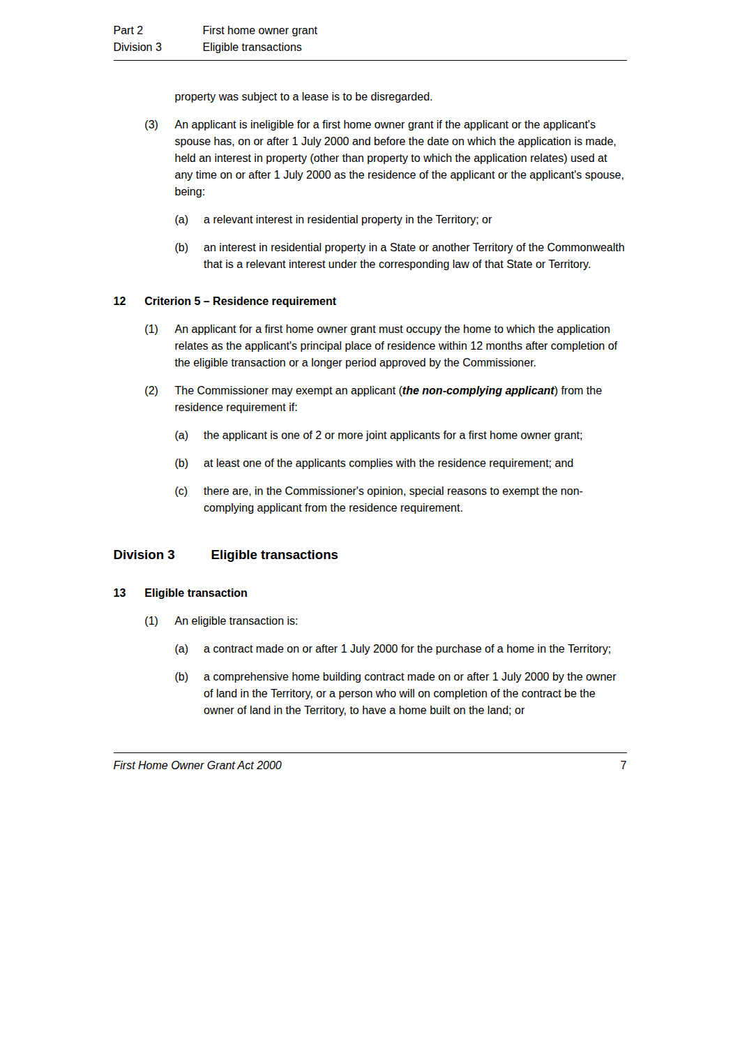Part 2 Division 3
First home owner grant Eligible transactions
property was subject to a lease is to be disregarded.
(3) An applicant is ineligible for a first home owner grant if the applicant or the applicant's spouse has, on or after 1 July 2000 and before the date on which the application is made, held an interest in property (other than property to which the application relates) used at any time on or after 1 July 2000 as the residence of the applicant or the applicant's spouse, being:
(a) a relevant interest in residential property in the Territory; or
(b) an interest in residential property in a State or another Territory of the Commonwealth that is a relevant interest under the corresponding law of that State or Territory.
12 Criterion 5 – Residence requirement
(1) An applicant for a first home owner grant must occupy the home to which the application relates as the applicant's principal place of residence within 12 months after completion of the eligible transaction or a longer period approved by the Commissioner.
(2) The Commissioner may exempt an applicant (the non-complying applicant) from the residence requirement if:
(a) the applicant is one of 2 or more joint applicants for a first home owner grant;
(b) at least one of the applicants complies with the residence requirement; and
(c) there are, in the Commissioner's opinion, special reasons to exempt the non-complying applicant from the residence requirement.
Division 3 Eligible transactions
13 Eligible transaction
(1) An eligible transaction is:
(a) a contract made on or after 1 July 2000 for the purchase of a home in the Territory;
(b) a comprehensive home building contract made on or after 1 July 2000 by the owner of land in the Territory, or a person who will on completion of the contract be the owner of land in the Territory, to have a home built on the land; or
First Home Owner Grant Act 2000 7